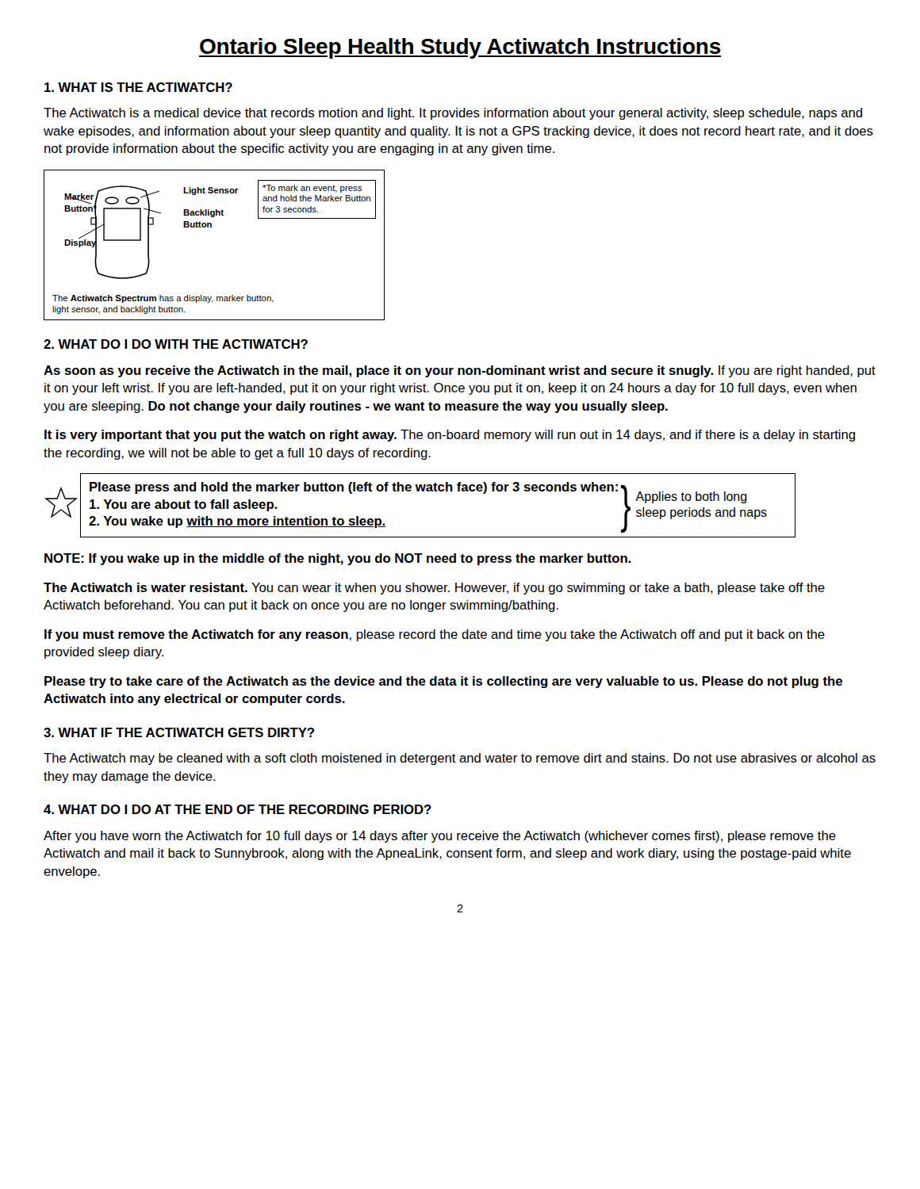Ontario Sleep Health Study Actiwatch Instructions
1. WHAT IS THE ACTIWATCH?
The Actiwatch is a medical device that records motion and light. It provides information about your general activity, sleep schedule, naps and wake episodes, and information about your sleep quantity and quality. It is not a GPS tracking device, it does not record heart rate, and it does not provide information about the specific activity you are engaging in at any given time.
Light Sensor
Backlight
Button
Marker
Button*
Display
*To mark an event, press
and hold the Marker Button
for 3 seconds.
The Actiwatch Spectrum has a display, marker button,
light sensor, and backlight button.
2. WHAT DO I DO WITH THE ACTIWATCH?
As soon as you receive the Actiwatch in the mail, place it on your non-dominant wrist and secure it snugly. If you are right handed, put it on your left wrist. If you are left-handed, put it on your right wrist. Once you put it on, keep it on 24 hours a day for 10 full days, even when you are sleeping. Do not change your daily routines - we want to measure the way you usually sleep.
It is very important that you put the watch on right away. The on-board memory will run out in 14 days, and if there is a delay in starting the recording, we will not be able to get a full 10 days of recording.
Please press and hold the marker button (left of the watch face) for 3 seconds when:
1. You are about to fall asleep.
2. You wake up with no more intention to sleep.
}
Applies to both long
sleep periods and naps
NOTE: If you wake up in the middle of the night, you do NOT need to press the marker button.
The Actiwatch is water resistant. You can wear it when you shower. However, if you go swimming or take a bath, please take off the Actiwatch beforehand. You can put it back on once you are no longer swimming/bathing.
If you must remove the Actiwatch for any reason, please record the date and time you take the Actiwatch off and put it back on the provided sleep diary.
Please try to take care of the Actiwatch as the device and the data it is collecting are very valuable to us. Please do not plug the Actiwatch into any electrical or computer cords.
3. WHAT IF THE ACTIWATCH GETS DIRTY?
The Actiwatch may be cleaned with a soft cloth moistened in detergent and water to remove dirt and stains. Do not use abrasives or alcohol as they may damage the device.
4. WHAT DO I DO AT THE END OF THE RECORDING PERIOD?
After you have worn the Actiwatch for 10 full days or 14 days after you receive the Actiwatch (whichever comes first), please remove the Actiwatch and mail it back to Sunnybrook, along with the ApneaLink, consent form, and sleep and work diary, using the postage-paid white envelope.
2